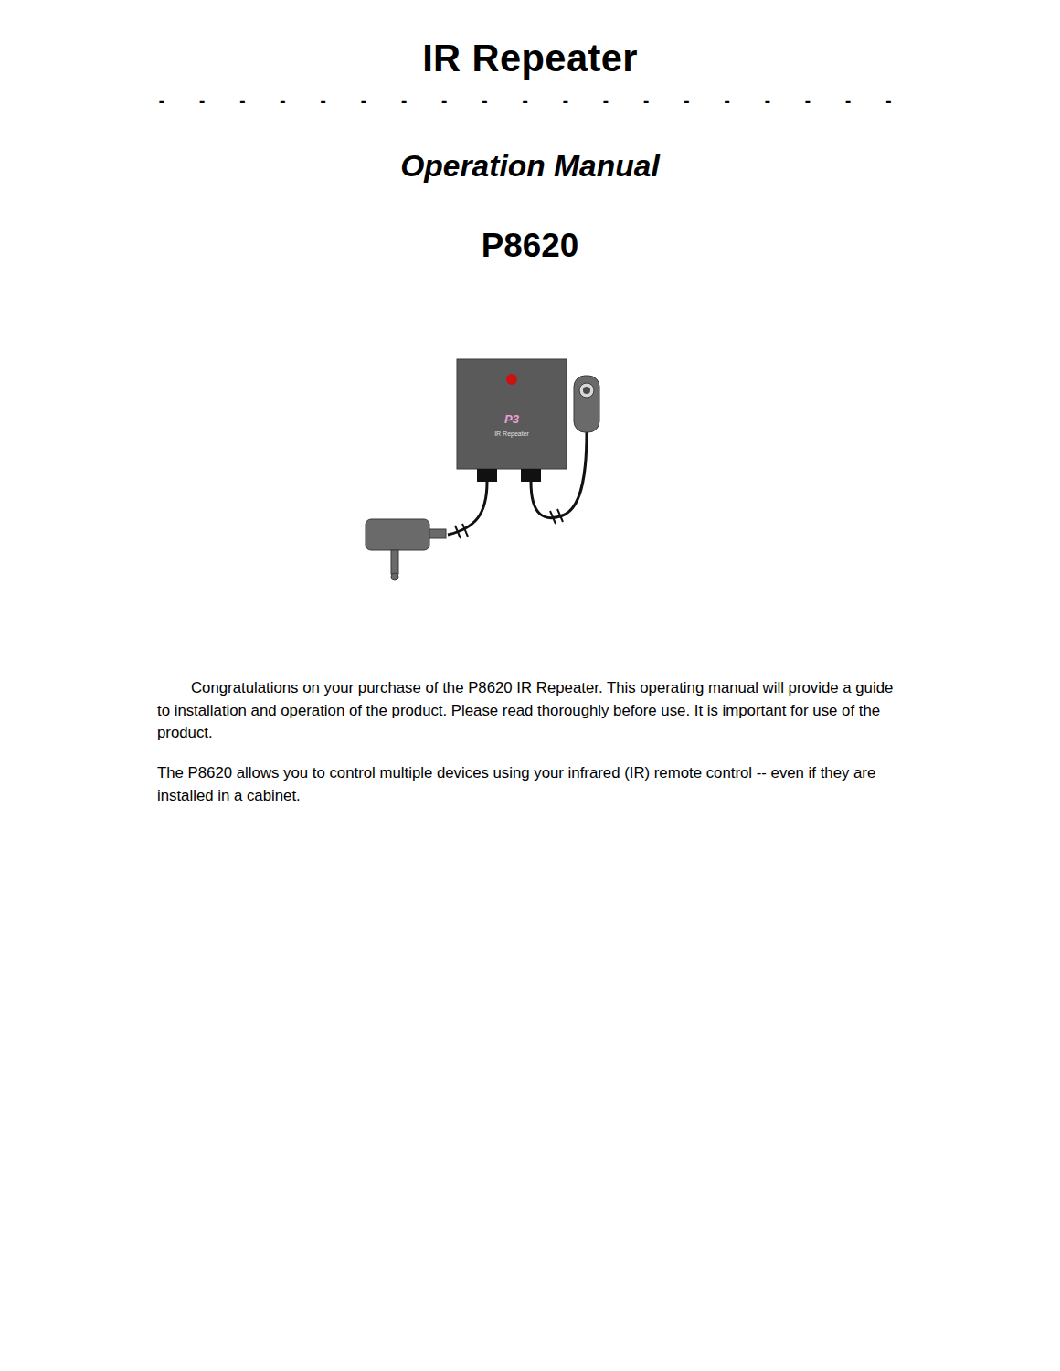IR Repeater
. . . . . . . . . . . . . . . . . . . . . . . . . . . . . . . . . . . . . . . . . . . . . . . . . . . . .
Operation Manual
P8620
P8620 IR Repeater with power adapter and IR receiver eye Illustration of a rectangular IR Repeater unit with a red LED indicator on top and the P3 IR Repeater label. Two cables exit the bottom of the unit: one connects to a power adapter on the left, the other connects to a small IR receiver eye on the right. P3 IR Repeater
Congratulations on your purchase of the P8620 IR Repeater. This operating manual will provide a guide to installation and operation of the product. Please read thoroughly before use. It is important for use of the product.
The P8620 allows you to control multiple devices using your infrared (IR) remote control -- even if they are installed in a cabinet.